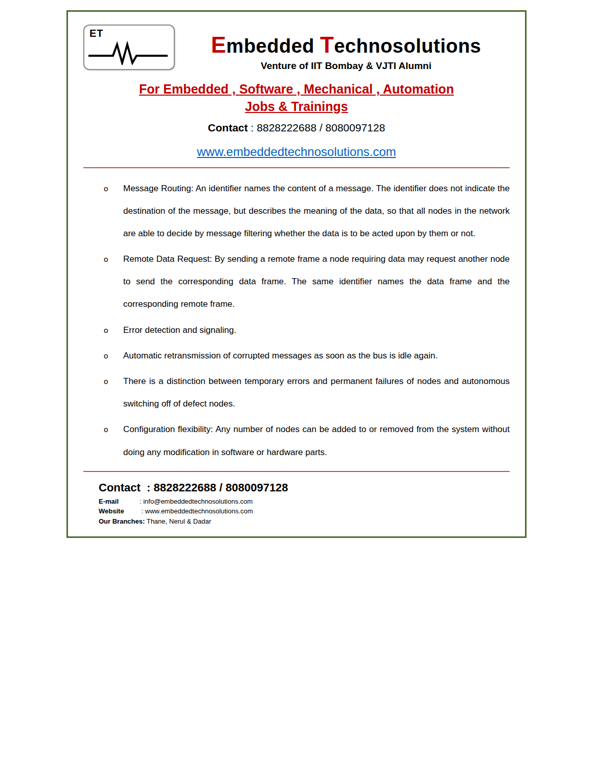ET
Embedded Technosolutions
Venture of IIT Bombay & VJTI Alumni
For Embedded , Software , Mechanical , Automation
Jobs & Trainings
Contact : 8828222688 / 8080097128
www.embeddedtechnosolutions.com
Message Routing: An identifier names the content of a message. The identifier does not indicate the destination of the message, but describes the meaning of the data, so that all nodes in the network are able to decide by message filtering whether the data is to be acted upon by them or not.
Remote Data Request: By sending a remote frame a node requiring data may request another node to send the corresponding data frame. The same identifier names the data frame and the corresponding remote frame.
Error detection and signaling.
Automatic retransmission of corrupted messages as soon as the bus is idle again.
There is a distinction between temporary errors and permanent failures of nodes and autonomous switching off of defect nodes.
Configuration flexibility: Any number of nodes can be added to or removed from the system without doing any modification in software or hardware parts.
Contact : 8828222688 / 8080097128
E-mail: info@embeddedtechnosolutions.com
Website : www.embeddedtechnosolutions.com
Our Branches: Thane, Nerul & Dadar